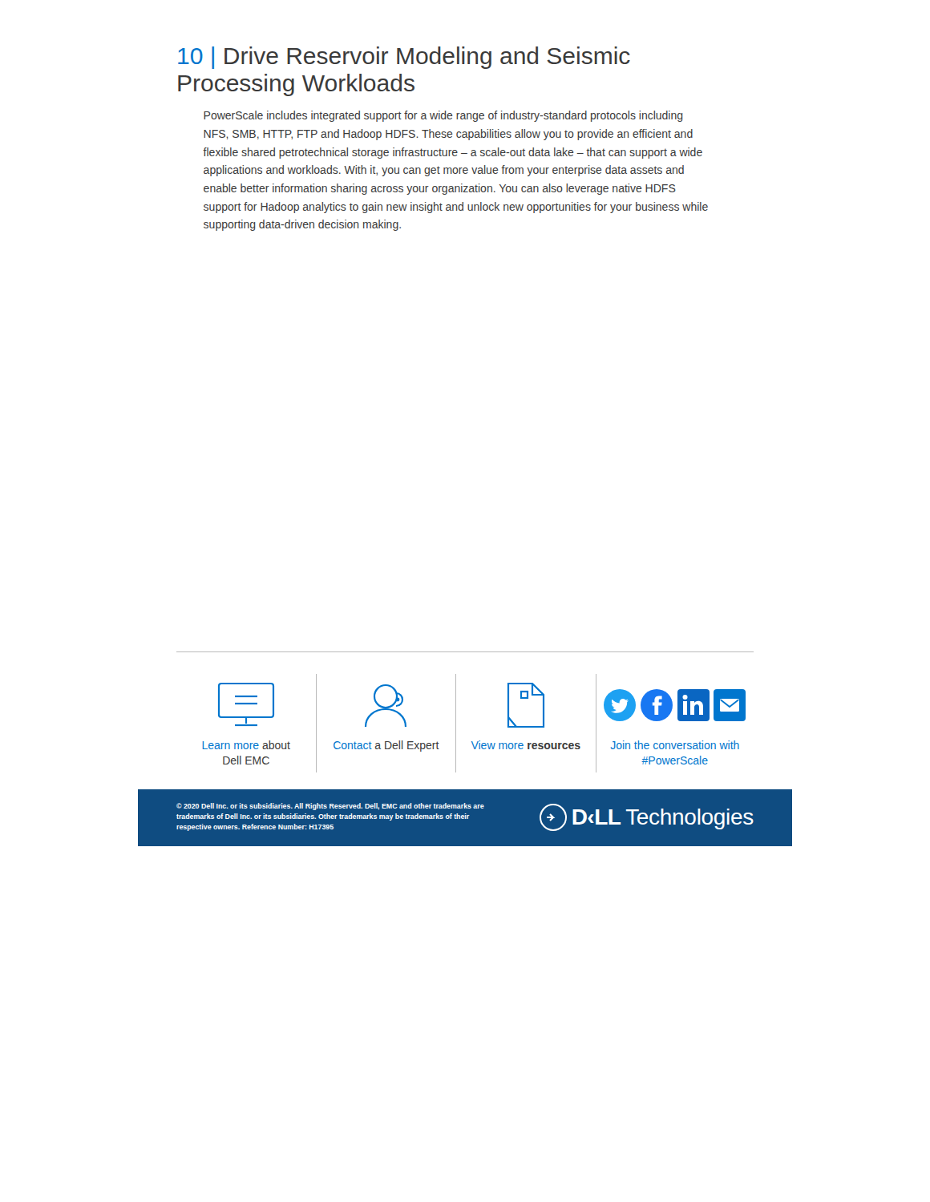10 | Drive Reservoir Modeling and Seismic Processing Workloads
PowerScale includes integrated support for a wide range of industry-standard protocols including NFS, SMB, HTTP, FTP and Hadoop HDFS. These capabilities allow you to provide an efficient and flexible shared petrotechnical storage infrastructure – a scale-out data lake – that can support a wide applications and workloads. With it, you can get more value from your enterprise data assets and enable better information sharing across your organization. You can also leverage native HDFS support for Hadoop analytics to gain new insight and unlock new opportunities for your business while supporting data-driven decision making.
Learn more about
Dell EMC
Contact a Dell Expert
View more resources
Join the conversation with #PowerScale
© 2020 Dell Inc. or its subsidiaries. All Rights Reserved. Dell, EMC and other trademarks are trademarks of Dell Inc. or its subsidiaries. Other trademarks may be trademarks of their respective owners. Reference Number: H17395
D‹LL Technologies